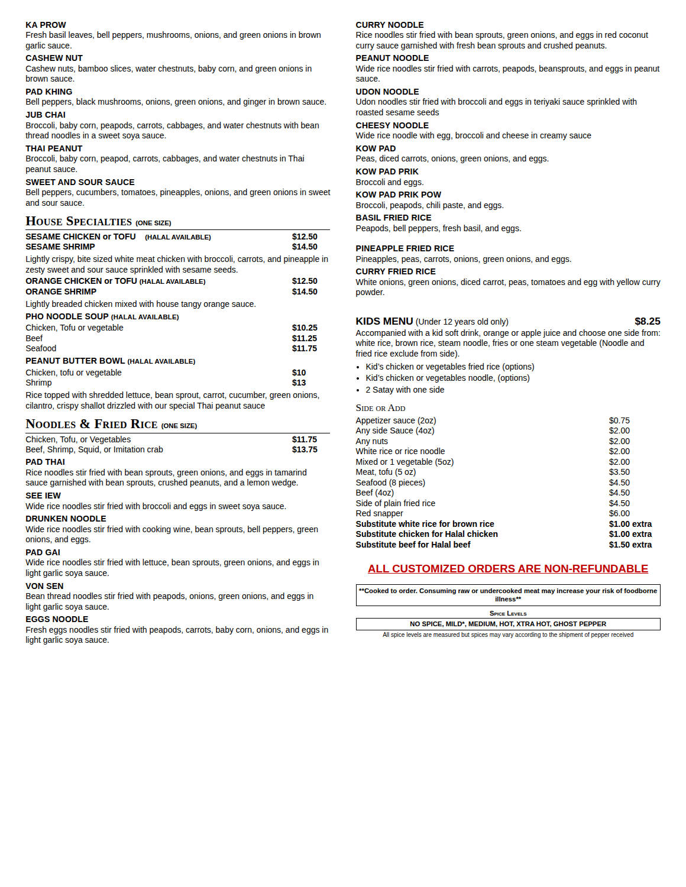Ka Prow
Fresh basil leaves, bell peppers, mushrooms, onions, and green onions in brown garlic sauce.
Cashew Nut
Cashew nuts, bamboo slices, water chestnuts, baby corn, and green onions in brown sauce.
Pad Khing
Bell peppers, black mushrooms, onions, green onions, and ginger in brown sauce.
Jub Chai
Broccoli, baby corn, peapods, carrots, cabbages, and water chestnuts with bean thread noodles in a sweet soya sauce.
Thai Peanut
Broccoli, baby corn, peapod, carrots, cabbages, and water chestnuts in Thai peanut sauce.
Sweet and Sour Sauce
Bell peppers, cucumbers, tomatoes, pineapples, onions, and green onions in sweet and sour sauce.
House Specialties (ONE SIZE)
| SESAME CHICKEN or TOFU (HALAL AVAILABLE) | $12.50 |
| SESAME SHRIMP | $14.50 |
Lightly crispy, bite sized white meat chicken with broccoli, carrots, and pineapple in zesty sweet and sour sauce sprinkled with sesame seeds.
| ORANGE CHICKEN or TOFU (HALAL AVAILABLE) | $12.50 |
| ORANGE SHRIMP | $14.50 |
Lightly breaded chicken mixed with house tangy orange sauce.
Pho Noodle Soup (HALAL AVAILABLE)
| Chicken, Tofu or vegetable | $10.25 |
| Beef | $11.25 |
| Seafood | $11.75 |
Peanut Butter Bowl (HALAL AVAILABLE)
| Chicken, tofu or vegetable | $10 |
| Shrimp | $13 |
Rice topped with shredded lettuce, bean sprout, carrot, cucumber, green onions, cilantro, crispy shallot drizzled with our special Thai peanut sauce
Noodles & Fried Rice (ONE SIZE)
| Chicken, Tofu, or Vegetables | $11.75 |
| Beef, Shrimp, Squid, or Imitation crab | $13.75 |
Pad Thai
Rice noodles stir fried with bean sprouts, green onions, and eggs in tamarind sauce garnished with bean sprouts, crushed peanuts, and a lemon wedge.
See Iew
Wide rice noodles stir fried with broccoli and eggs in sweet soya sauce.
Drunken Noodle
Wide rice noodles stir fried with cooking wine, bean sprouts, bell peppers, green onions, and eggs.
Pad Gai
Wide rice noodles stir fried with lettuce, bean sprouts, green onions, and eggs in light garlic soya sauce.
Von Sen
Bean thread noodles stir fried with peapods, onions, green onions, and eggs in light garlic soya sauce.
Eggs Noodle
Fresh eggs noodles stir fried with peapods, carrots, baby corn, onions, and eggs in light garlic soya sauce.
Curry Noodle
Rice noodles stir fried with bean sprouts, green onions, and eggs in red coconut curry sauce garnished with fresh bean sprouts and crushed peanuts.
Peanut Noodle
Wide rice noodles stir fried with carrots, peapods, beansprouts, and eggs in peanut sauce.
Udon Noodle
Udon noodles stir fried with broccoli and eggs in teriyaki sauce sprinkled with roasted sesame seeds
Cheesy Noodle
Wide rice noodle with egg, broccoli and cheese in creamy sauce
Kow Pad
Peas, diced carrots, onions, green onions, and eggs.
Kow Pad Prik
Broccoli and eggs.
Kow Pad Prik Pow
Broccoli, peapods, chili paste, and eggs.
Basil Fried Rice
Peapods, bell peppers, fresh basil, and eggs.
Pineapple Fried Rice
Pineapples, peas, carrots, onions, green onions, and eggs.
Curry Fried Rice
White onions, green onions, diced carrot, peas, tomatoes and egg with yellow curry powder.
| KIDS MENU (Under 12 years old only) | $8.25 |
Accompanied with a kid soft drink, orange or apple juice and choose one side from: white rice, brown rice, steam noodle, fries or one steam vegetable (Noodle and fried rice exclude from side).
Kid’s chicken or vegetables fried rice (options)
Kid’s chicken or vegetables noodle, (options)
2 Satay with one side
Side or Add
| Appetizer sauce (2oz) | $0.75 |
| Any side Sauce (4oz) | $2.00 |
| Any nuts | $2.00 |
| White rice or rice noodle | $2.00 |
| Mixed or 1 vegetable (5oz) | $2.00 |
| Meat, tofu (5 oz) | $3.50 |
| Seafood (8 pieces) | $4.50 |
| Beef (4oz) | $4.50 |
| Side of plain fried rice | $4.50 |
| Red snapper | $6.00 |
| Substitute white rice for brown rice | $1.00 extra |
| Substitute chicken for Halal chicken | $1.00 extra |
| Substitute beef for Halal beef | $1.50 extra |
ALL CUSTOMIZED ORDERS ARE NON-REFUNDABLE
**Cooked to order. Consuming raw or undercooked meat may increase your risk of foodborne illness**
Spice Levels
NO SPICE, MILD*, MEDIUM, HOT, XTRA HOT, GHOST PEPPER
All spice levels are measured but spices may vary according to the shipment of pepper received